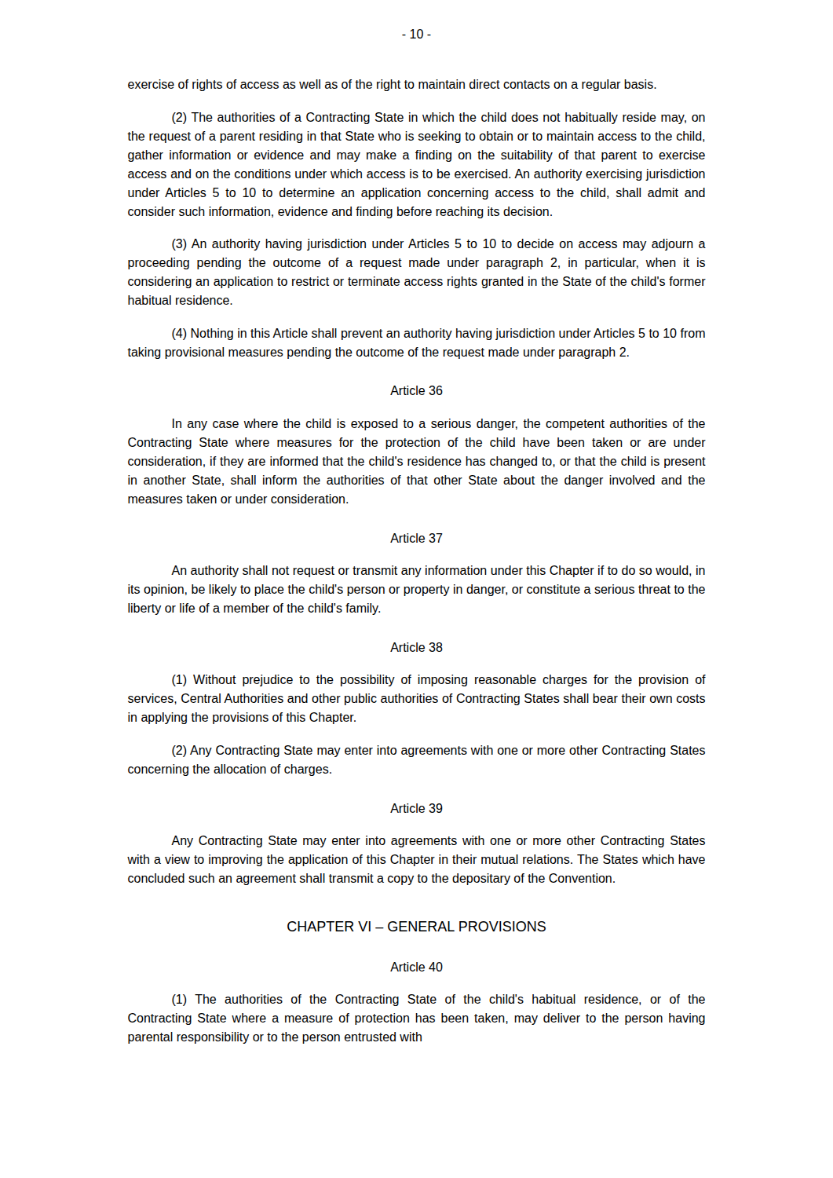- 10 -
exercise of rights of access as well as of the right to maintain direct contacts on a regular basis.
(2) The authorities of a Contracting State in which the child does not habitually reside may, on the request of a parent residing in that State who is seeking to obtain or to maintain access to the child, gather information or evidence and may make a finding on the suitability of that parent to exercise access and on the conditions under which access is to be exercised. An authority exercising jurisdiction under Articles 5 to 10 to determine an application concerning access to the child, shall admit and consider such information, evidence and finding before reaching its decision.
(3) An authority having jurisdiction under Articles 5 to 10 to decide on access may adjourn a proceeding pending the outcome of a request made under paragraph 2, in particular, when it is considering an application to restrict or terminate access rights granted in the State of the child's former habitual residence.
(4) Nothing in this Article shall prevent an authority having jurisdiction under Articles 5 to 10 from taking provisional measures pending the outcome of the request made under paragraph 2.
Article 36
In any case where the child is exposed to a serious danger, the competent authorities of the Contracting State where measures for the protection of the child have been taken or are under consideration, if they are informed that the child's residence has changed to, or that the child is present in another State, shall inform the authorities of that other State about the danger involved and the measures taken or under consideration.
Article 37
An authority shall not request or transmit any information under this Chapter if to do so would, in its opinion, be likely to place the child's person or property in danger, or constitute a serious threat to the liberty or life of a member of the child's family.
Article 38
(1) Without prejudice to the possibility of imposing reasonable charges for the provision of services, Central Authorities and other public authorities of Contracting States shall bear their own costs in applying the provisions of this Chapter.
(2) Any Contracting State may enter into agreements with one or more other Contracting States concerning the allocation of charges.
Article 39
Any Contracting State may enter into agreements with one or more other Contracting States with a view to improving the application of this Chapter in their mutual relations. The States which have concluded such an agreement shall transmit a copy to the depositary of the Convention.
CHAPTER VI – GENERAL PROVISIONS
Article 40
(1) The authorities of the Contracting State of the child's habitual residence, or of the Contracting State where a measure of protection has been taken, may deliver to the person having parental responsibility or to the person entrusted with